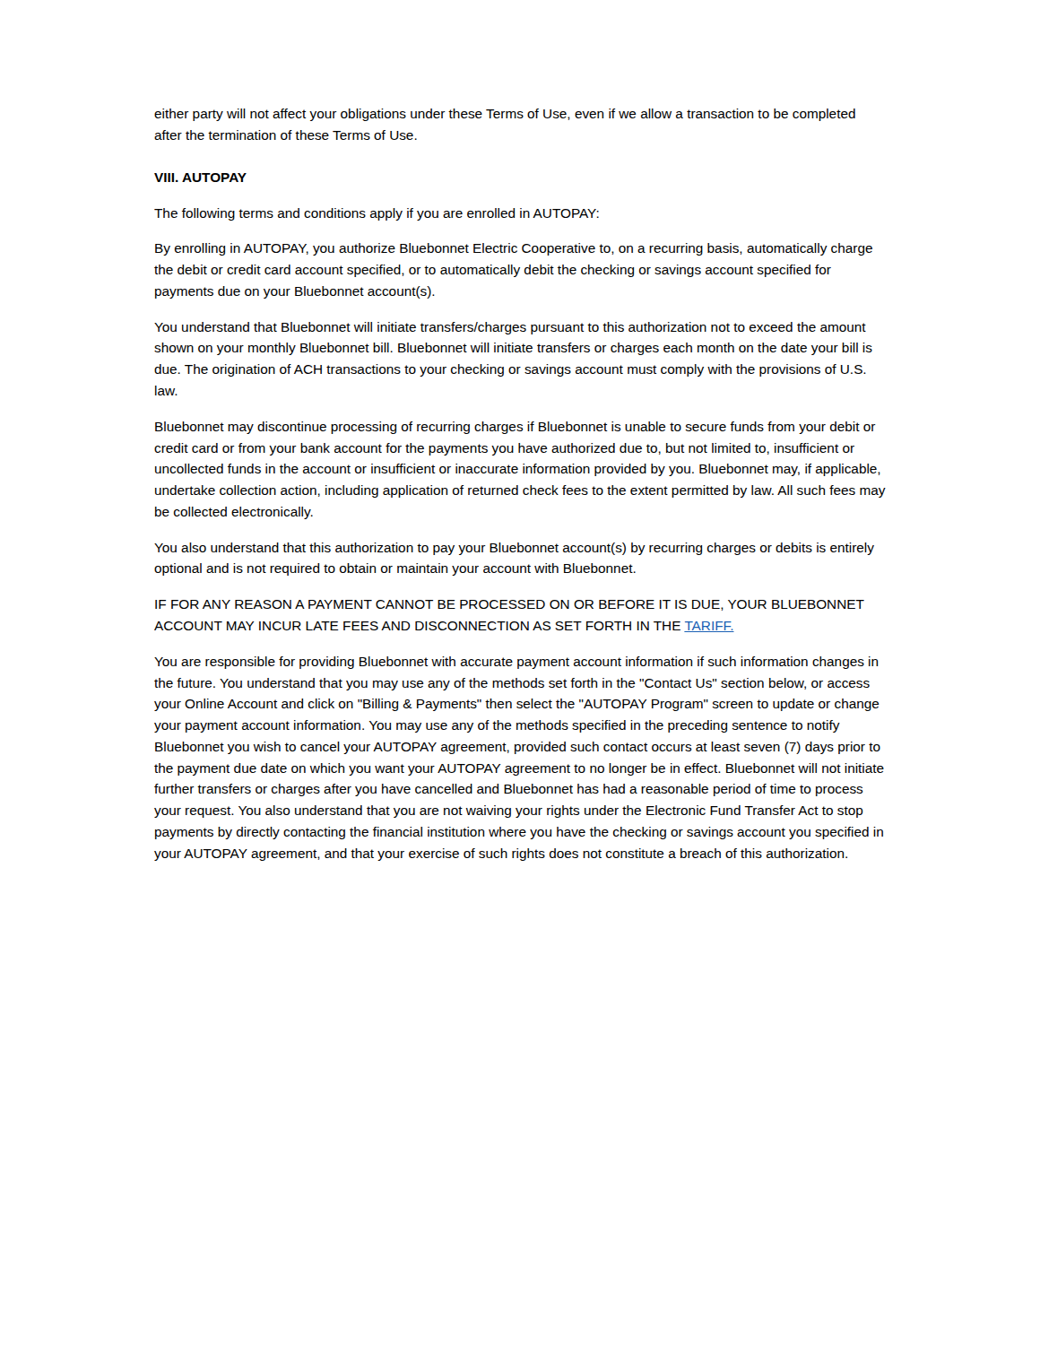either party will not affect your obligations under these Terms of Use, even if we allow a transaction to be completed after the termination of these Terms of Use.
VIII. AUTOPAY
The following terms and conditions apply if you are enrolled in AUTOPAY:
By enrolling in AUTOPAY, you authorize Bluebonnet Electric Cooperative to, on a recurring basis, automatically charge the debit or credit card account specified, or to automatically debit the checking or savings account specified for payments due on your Bluebonnet account(s).
You understand that Bluebonnet will initiate transfers/charges pursuant to this authorization not to exceed the amount shown on your monthly Bluebonnet bill. Bluebonnet will initiate transfers or charges each month on the date your bill is due. The origination of ACH transactions to your checking or savings account must comply with the provisions of U.S. law.
Bluebonnet may discontinue processing of recurring charges if Bluebonnet is unable to secure funds from your debit or credit card or from your bank account for the payments you have authorized due to, but not limited to, insufficient or uncollected funds in the account or insufficient or inaccurate information provided by you. Bluebonnet may, if applicable, undertake collection action, including application of returned check fees to the extent permitted by law. All such fees may be collected electronically.
You also understand that this authorization to pay your Bluebonnet account(s) by recurring charges or debits is entirely optional and is not required to obtain or maintain your account with Bluebonnet.
IF FOR ANY REASON A PAYMENT CANNOT BE PROCESSED ON OR BEFORE IT IS DUE, YOUR BLUEBONNET ACCOUNT MAY INCUR LATE FEES AND DISCONNECTION AS SET FORTH IN THE TARIFF.
You are responsible for providing Bluebonnet with accurate payment account information if such information changes in the future. You understand that you may use any of the methods set forth in the "Contact Us" section below, or access your Online Account and click on "Billing & Payments" then select the "AUTOPAY Program" screen to update or change your payment account information. You may use any of the methods specified in the preceding sentence to notify Bluebonnet you wish to cancel your AUTOPAY agreement, provided such contact occurs at least seven (7) days prior to the payment due date on which you want your AUTOPAY agreement to no longer be in effect. Bluebonnet will not initiate further transfers or charges after you have cancelled and Bluebonnet has had a reasonable period of time to process your request. You also understand that you are not waiving your rights under the Electronic Fund Transfer Act to stop payments by directly contacting the financial institution where you have the checking or savings account you specified in your AUTOPAY agreement, and that your exercise of such rights does not constitute a breach of this authorization.